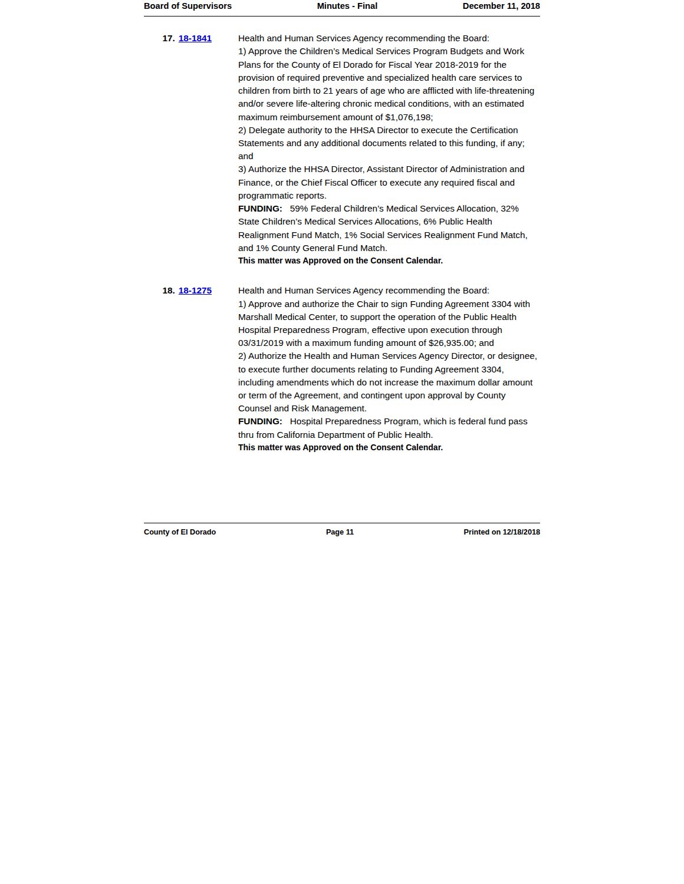Board of Supervisors
Minutes - Final
December 11, 2018
17.
18-1841
Health and Human Services Agency recommending the Board:
1) Approve the Children’s Medical Services Program Budgets and Work Plans for the County of El Dorado for Fiscal Year 2018-2019 for the provision of required preventive and specialized health care services to children from birth to 21 years of age who are afflicted with life-threatening and/or severe life-altering chronic medical conditions, with an estimated maximum reimbursement amount of $1,076,198;
2) Delegate authority to the HHSA Director to execute the Certification Statements and any additional documents related to this funding, if any; and
3) Authorize the HHSA Director, Assistant Director of Administration and Finance, or the Chief Fiscal Officer to execute any required fiscal and programmatic reports.
FUNDING: 59% Federal Children’s Medical Services Allocation, 32% State Children’s Medical Services Allocations, 6% Public Health Realignment Fund Match, 1% Social Services Realignment Fund Match, and 1% County General Fund Match.
This matter was Approved on the Consent Calendar.
18.
18-1275
Health and Human Services Agency recommending the Board:
1) Approve and authorize the Chair to sign Funding Agreement 3304 with Marshall Medical Center, to support the operation of the Public Health Hospital Preparedness Program, effective upon execution through 03/31/2019 with a maximum funding amount of $26,935.00; and
2) Authorize the Health and Human Services Agency Director, or designee, to execute further documents relating to Funding Agreement 3304, including amendments which do not increase the maximum dollar amount or term of the Agreement, and contingent upon approval by County Counsel and Risk Management.
FUNDING: Hospital Preparedness Program, which is federal fund pass thru from California Department of Public Health.
This matter was Approved on the Consent Calendar.
County of El Dorado
Page 11
Printed on 12/18/2018